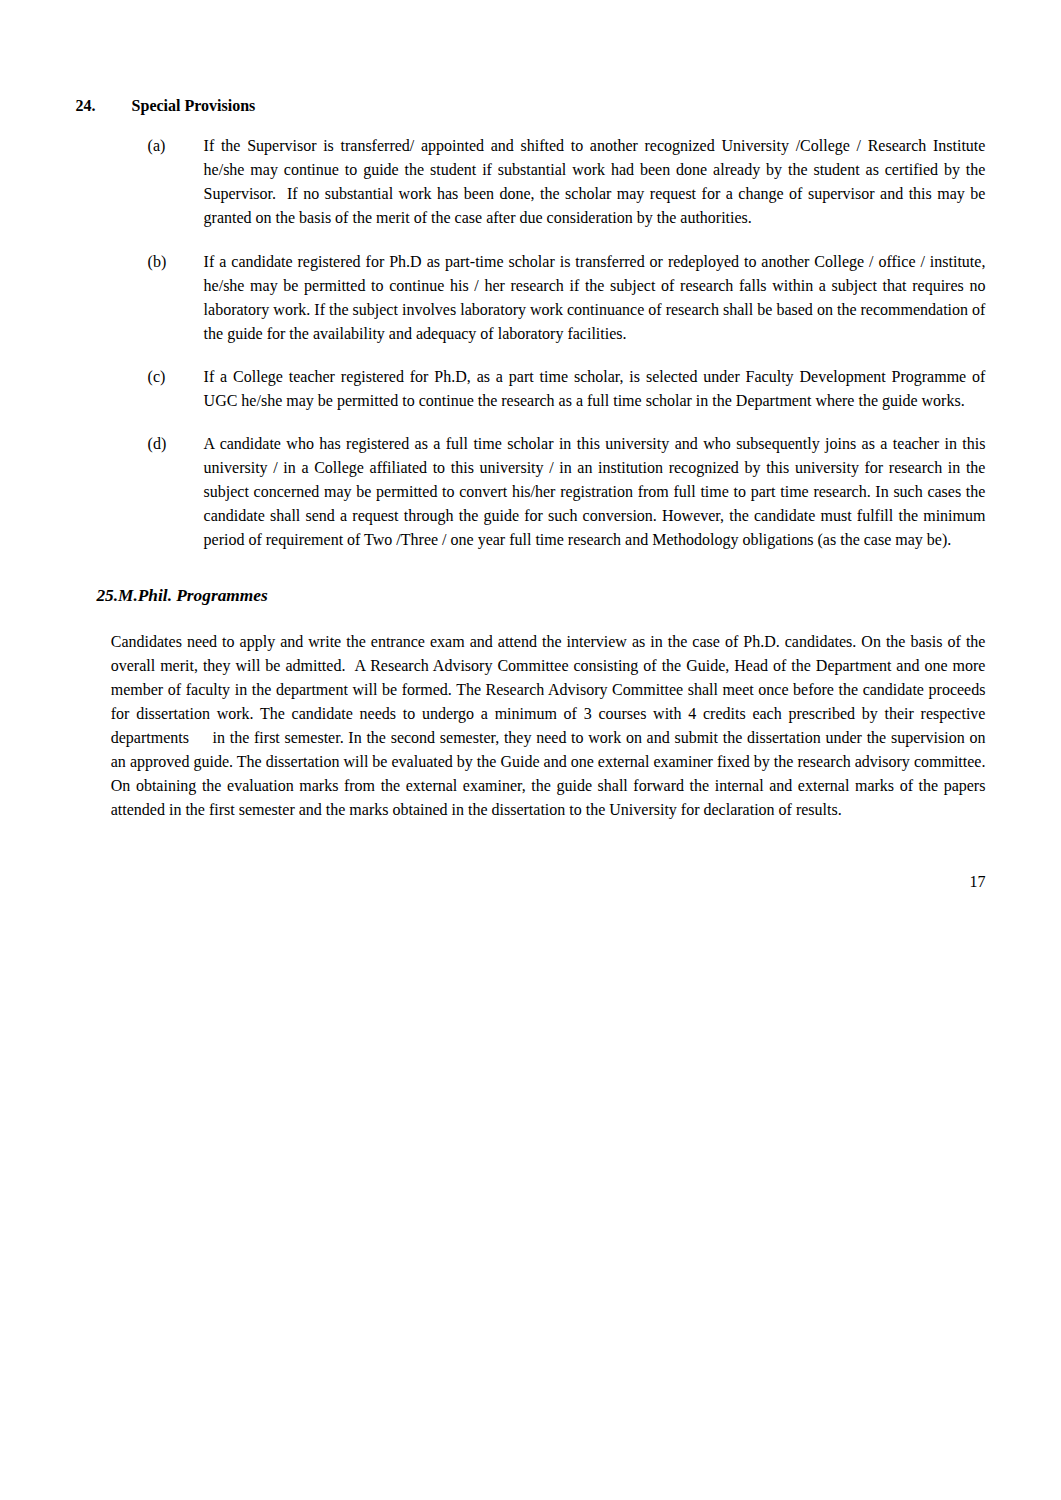24. Special Provisions
(a) If the Supervisor is transferred/ appointed and shifted to another recognized University /College / Research Institute he/she may continue to guide the student if substantial work had been done already by the student as certified by the Supervisor. If no substantial work has been done, the scholar may request for a change of supervisor and this may be granted on the basis of the merit of the case after due consideration by the authorities.
(b) If a candidate registered for Ph.D as part-time scholar is transferred or redeployed to another College / office / institute, he/she may be permitted to continue his / her research if the subject of research falls within a subject that requires no laboratory work. If the subject involves laboratory work continuance of research shall be based on the recommendation of the guide for the availability and adequacy of laboratory facilities.
(c) If a College teacher registered for Ph.D, as a part time scholar, is selected under Faculty Development Programme of UGC he/she may be permitted to continue the research as a full time scholar in the Department where the guide works.
(d) A candidate who has registered as a full time scholar in this university and who subsequently joins as a teacher in this university / in a College affiliated to this university / in an institution recognized by this university for research in the subject concerned may be permitted to convert his/her registration from full time to part time research. In such cases the candidate shall send a request through the guide for such conversion. However, the candidate must fulfill the minimum period of requirement of Two /Three / one year full time research and Methodology obligations (as the case may be).
25.M.Phil. Programmes
Candidates need to apply and write the entrance exam and attend the interview as in the case of Ph.D. candidates. On the basis of the overall merit, they will be admitted. A Research Advisory Committee consisting of the Guide, Head of the Department and one more member of faculty in the department will be formed. The Research Advisory Committee shall meet once before the candidate proceeds for dissertation work. The candidate needs to undergo a minimum of 3 courses with 4 credits each prescribed by their respective departments in the first semester. In the second semester, they need to work on and submit the dissertation under the supervision on an approved guide. The dissertation will be evaluated by the Guide and one external examiner fixed by the research advisory committee. On obtaining the evaluation marks from the external examiner, the guide shall forward the internal and external marks of the papers attended in the first semester and the marks obtained in the dissertation to the University for declaration of results.
17